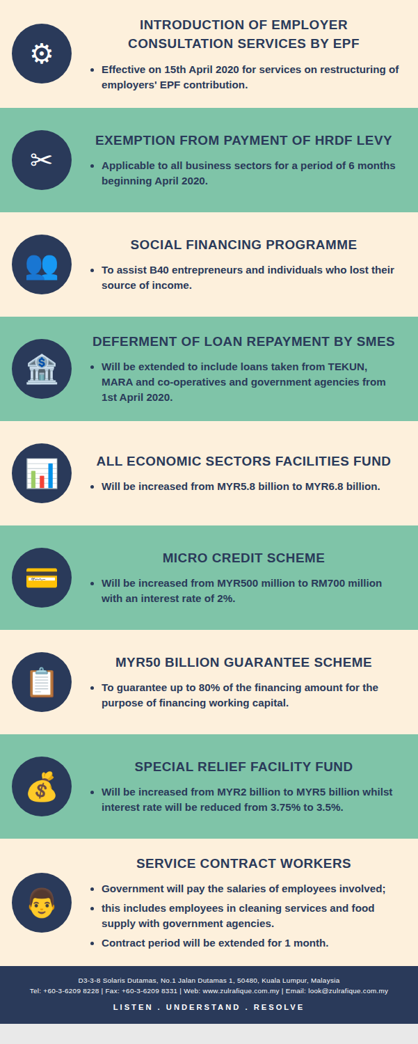⚙
Introduction of Employer Consultation Services by EPF
Effective on 15th April 2020 for services on restructuring of employers' EPF contribution.
✂
Exemption from Payment of HRDF Levy
Applicable to all business sectors for a period of 6 months beginning April 2020.
👥
Social Financing Programme
To assist B40 entrepreneurs and individuals who lost their source of income.
🏦
Deferment of Loan Repayment by SMEs
Will be extended to include loans taken from TEKUN, MARA and co-operatives and government agencies from 1st April 2020.
📊
All Economic Sectors Facilities Fund
Will be increased from MYR5.8 billion to MYR6.8 billion.
💳
Micro Credit Scheme
Will be increased from MYR500 million to RM700 million with an interest rate of 2%.
📋
MYR50 Billion Guarantee Scheme
To guarantee up to 80% of the financing amount for the purpose of financing working capital.
💰
Special Relief Facility Fund
Will be increased from MYR2 billion to MYR5 billion whilst interest rate will be reduced from 3.75% to 3.5%.
👨
Service Contract Workers
Government will pay the salaries of employees involved;
this includes employees in cleaning services and food supply with government agencies.
Contract period will be extended for 1 month.
D3-3-8 Solaris Dutamas, No.1 Jalan Dutamas 1, 50480, Kuala Lumpur, Malaysia
Tel: +60-3-6209 8228 | Fax: +60-3-6209 8331 | Web: www.zulrafique.com.my | Email: look@zulrafique.com.my
LISTEN . UNDERSTAND . RESOLVE